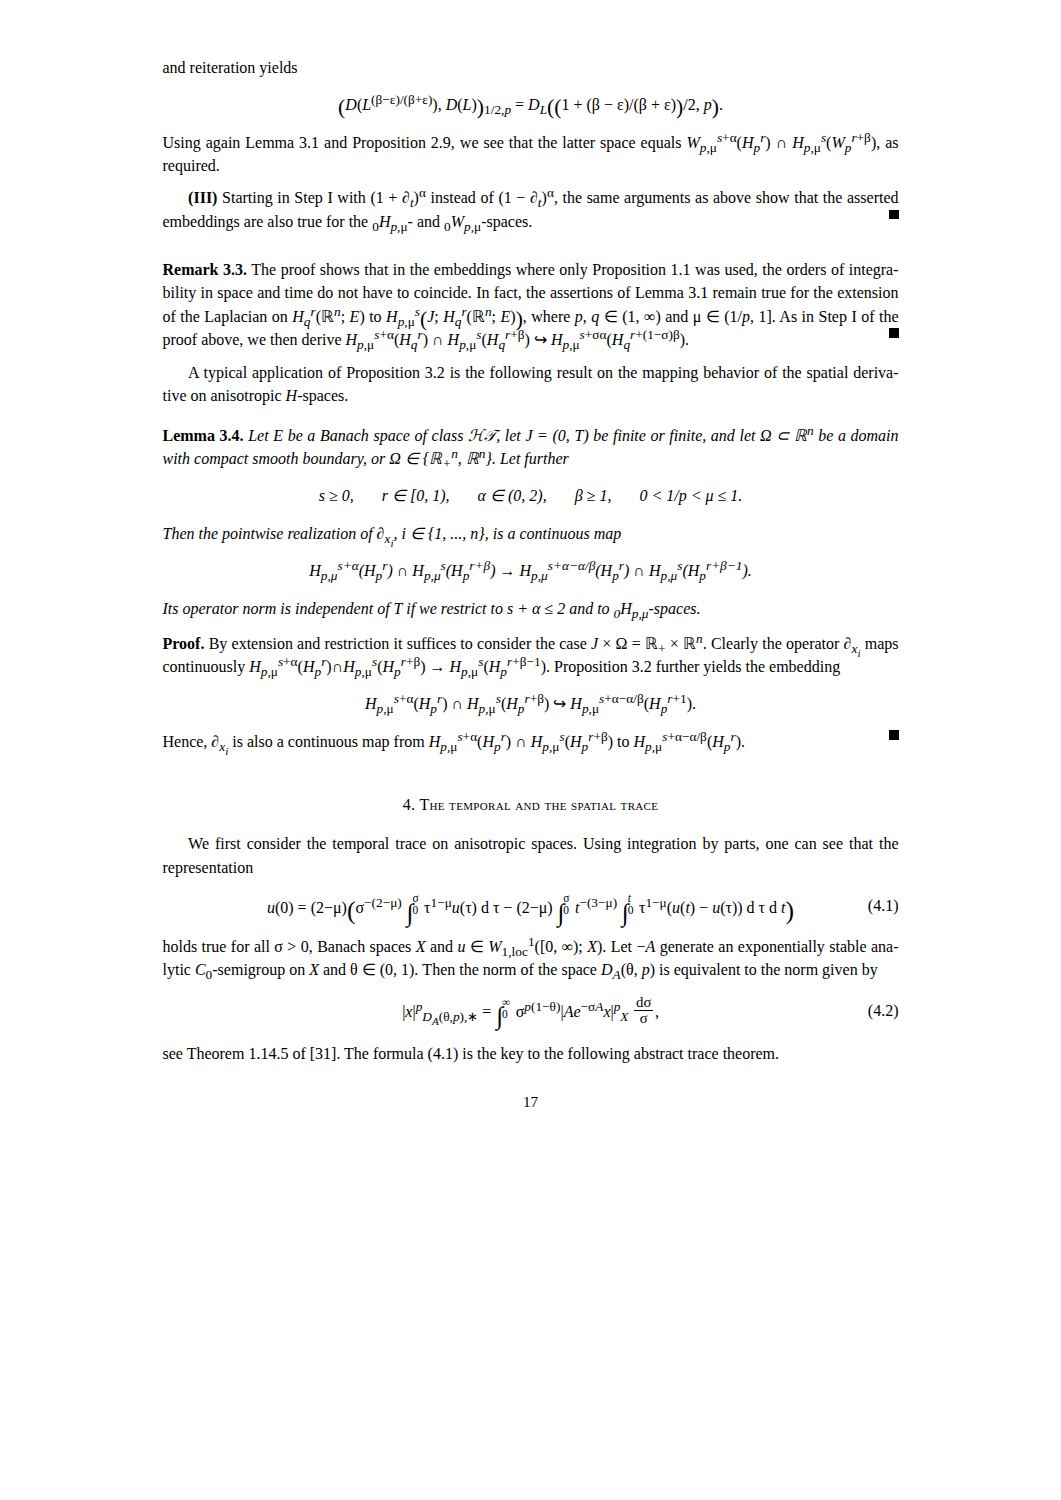and reiteration yields
(D(L(β−ε)/(β+ε)), D(L))1/2,p = DL((1 + (β − ε)/(β + ε))/2, p).
Using again Lemma 3.1 and Proposition 2.9, we see that the latter space equals Wp,μs+α(Hpr) ∩ Hp,μs(Wpr+β), as required.
(III) Starting in Step I with (1 + ∂t)α instead of (1 − ∂t)α, the same arguments as above show that the asserted embeddings are also true for the 0Hp,μ- and 0Wp,μ-spaces.
Remark 3.3. The proof shows that in the embeddings where only Proposition 1.1 was used, the orders of integrability in space and time do not have to coincide. In fact, the assertions of Lemma 3.1 remain true for the extension of the Laplacian on Hqr(ℝn; E) to Hp,μs(J; Hqr(ℝn; E)), where p, q ∈ (1, ∞) and μ ∈ (1/p, 1]. As in Step I of the proof above, we then derive Hp,μs+α(Hqr) ∩ Hp,μs(Hqr+β) ↪ Hp,μs+σα(Hqr+(1−σ)β).
A typical application of Proposition 3.2 is the following result on the mapping behavior of the spatial derivative on anisotropic H-spaces.
Lemma 3.4. Let E be a Banach space of class ℋ𝒯, let J = (0, T) be finite or finite, and let Ω ⊂ ℝn be a domain with compact smooth boundary, or Ω ∈ {ℝ+n, ℝn}. Let further
s ≥ 0, r ∈ [0, 1), α ∈ (0, 2), β ≥ 1, 0 < 1/p < μ ≤ 1.
Then the pointwise realization of ∂xi, i ∈ {1, ..., n}, is a continuous map
Hp,μs+α(Hpr) ∩ Hp,μs(Hpr+β) → Hp,μs+α−α/β(Hpr) ∩ Hp,μs(Hpr+β−1).
Its operator norm is independent of T if we restrict to s + α ≤ 2 and to 0Hp,μ-spaces.
Proof. By extension and restriction it suffices to consider the case J × Ω = ℝ+ × ℝn. Clearly the operator ∂xi maps continuously Hp,μs+α(Hpr)∩Hp,μs(Hpr+β) → Hp,μs(Hpr+β−1). Proposition 3.2 further yields the embedding
Hp,μs+α(Hpr) ∩ Hp,μs(Hpr+β) ↪ Hp,μs+α−α/β(Hpr+1).
Hence, ∂xi is also a continuous map from Hp,μs+α(Hpr) ∩ Hp,μs(Hpr+β) to Hp,μs+α−α/β(Hpr).
4. The temporal and the spatial trace
We first consider the temporal trace on anisotropic spaces. Using integration by parts, one can see that the representation
u(0) = (2−μ)(σ−(2−μ) ∫σ 0 τ1−μu(τ) d τ − (2−μ) ∫σ 0 t−(3−μ) ∫t 0 τ1−μ(u(t) − u(τ)) d τ d t)
(4.1)
holds true for all σ > 0, Banach spaces X and u ∈ W1,loc1([0, ∞); X). Let −A generate an exponentially stable analytic C0-semigroup on X and θ ∈ (0, 1). Then the norm of the space DA(θ, p) is equivalent to the norm given by
|x|pDA(θ,p),∗ = ∫∞0 σp(1−θ)|Ae−σAx|pX dσ σ,
(4.2)
see Theorem 1.14.5 of [31]. The formula (4.1) is the key to the following abstract trace theorem.
17